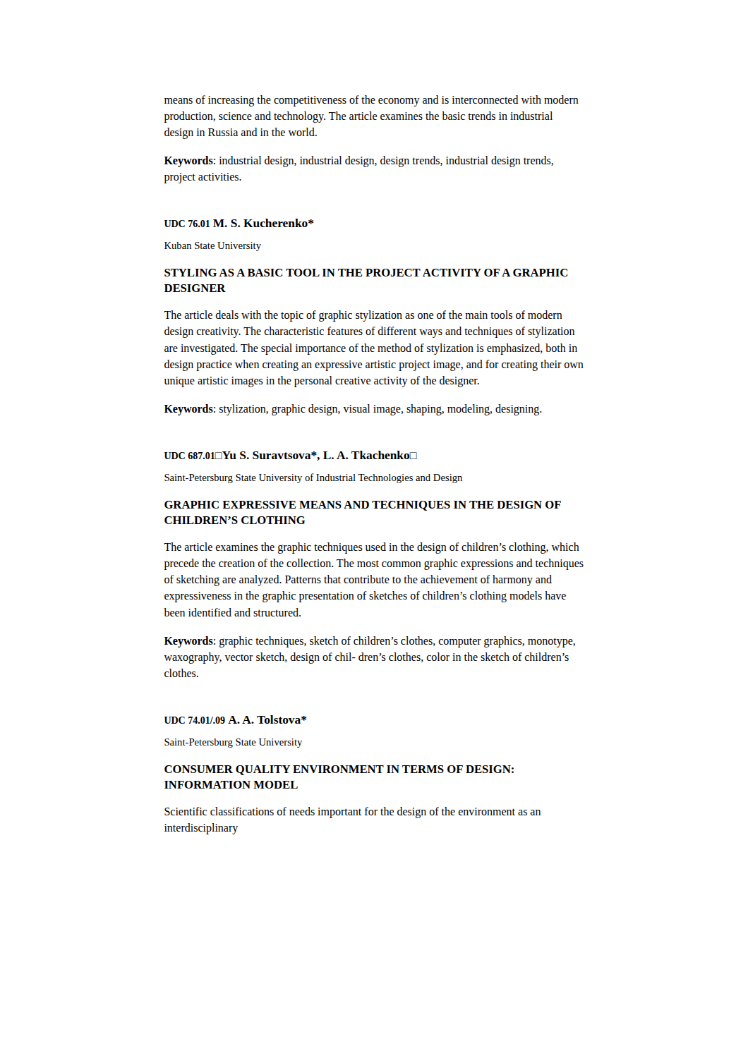means of increasing the competitiveness of the economy and is interconnected with modern production, science and technology. The article examines the basic trends in industrial design in Russia and in the world.
Keywords: industrial design, industrial design, design trends, industrial design trends, project activities.
UDC 76.01 M. S. Kucherenko*
Kuban State University
Styling as a basic tool in the project activity of a graphic designer
The article deals with the topic of graphic stylization as one of the main tools of modern design creativity. The characteristic features of different ways and techniques of stylization are investigated. The special importance of the method of stylization is emphasized, both in design practice when creating an expressive artistic project image, and for creating their own unique artistic images in the personal creative activity of the designer.
Keywords: stylization, graphic design, visual image, shaping, modeling, designing.
UDC 687.01□Yu S. Suravtsova*, L. A. Tkachenko□
Saint-Petersburg State University of Industrial Technologies and Design
Graphic expressive means and techniques in the design of children’s clothing
The article examines the graphic techniques used in the design of children’s clothing, which precede the creation of the collection. The most common graphic expressions and techniques of sketching are analyzed. Patterns that contribute to the achievement of harmony and expressiveness in the graphic presentation of sketches of children’s clothing models have been identified and structured.
Keywords: graphic techniques, sketch of children’s clothes, computer graphics, monotype, waxography, vector sketch, design of chil- dren’s clothes, color in the sketch of children’s clothes.
UDC 74.01/.09 A. A. Tolstova*
Saint-Petersburg State University
Consumer quality environment in terms of design: information model
Scientific classifications of needs important for the design of the environment as an interdisciplinary